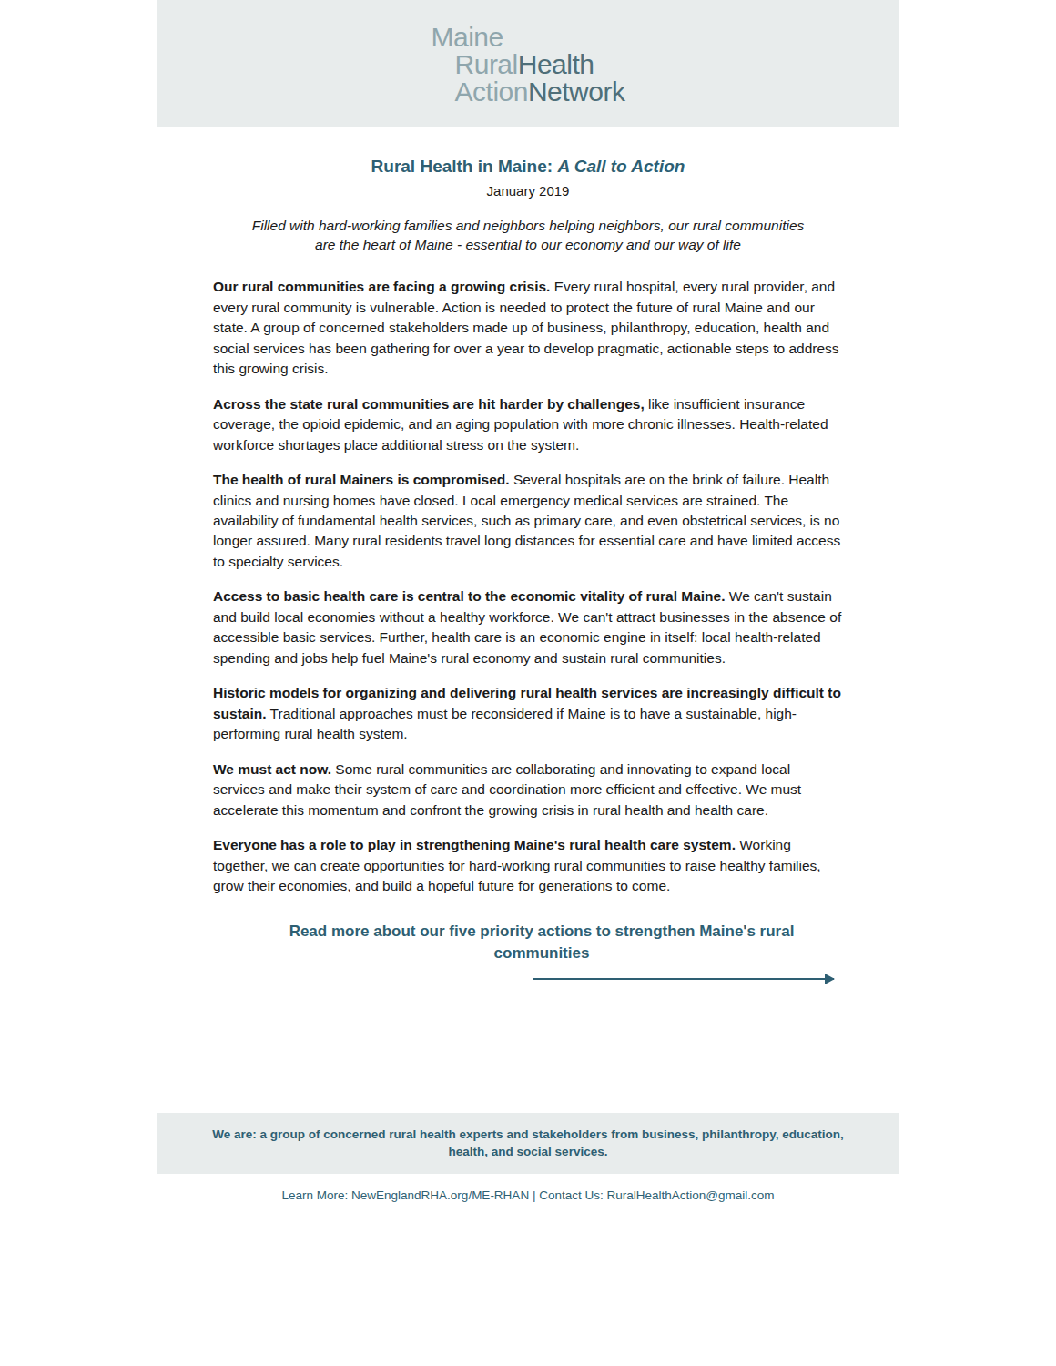Maine Rural Health Action Network
Rural Health in Maine: A Call to Action
January 2019
Filled with hard-working families and neighbors helping neighbors, our rural communities
are the heart of Maine - essential to our economy and our way of life
Our rural communities are facing a growing crisis. Every rural hospital, every rural provider, and every rural community is vulnerable. Action is needed to protect the future of rural Maine and our state. A group of concerned stakeholders made up of business, philanthropy, education, health and social services has been gathering for over a year to develop pragmatic, actionable steps to address this growing crisis.
Across the state rural communities are hit harder by challenges, like insufficient insurance coverage, the opioid epidemic, and an aging population with more chronic illnesses. Health-related workforce shortages place additional stress on the system.
The health of rural Mainers is compromised. Several hospitals are on the brink of failure. Health clinics and nursing homes have closed. Local emergency medical services are strained. The availability of fundamental health services, such as primary care, and even obstetrical services, is no longer assured. Many rural residents travel long distances for essential care and have limited access to specialty services.
Access to basic health care is central to the economic vitality of rural Maine. We can't sustain and build local economies without a healthy workforce. We can't attract businesses in the absence of accessible basic services. Further, health care is an economic engine in itself: local health-related spending and jobs help fuel Maine's rural economy and sustain rural communities.
Historic models for organizing and delivering rural health services are increasingly difficult to sustain. Traditional approaches must be reconsidered if Maine is to have a sustainable, high-performing rural health system.
We must act now. Some rural communities are collaborating and innovating to expand local services and make their system of care and coordination more efficient and effective. We must accelerate this momentum and confront the growing crisis in rural health and health care.
Everyone has a role to play in strengthening Maine's rural health care system. Working together, we can create opportunities for hard-working rural communities to raise healthy families, grow their economies, and build a hopeful future for generations to come.
Read more about our five priority actions to strengthen Maine's rural communities
We are: a group of concerned rural health experts and stakeholders from business, philanthropy, education, health, and social services.
Learn More: NewEnglandRHA.org/ME-RHAN | Contact Us: RuralHealthAction@gmail.com